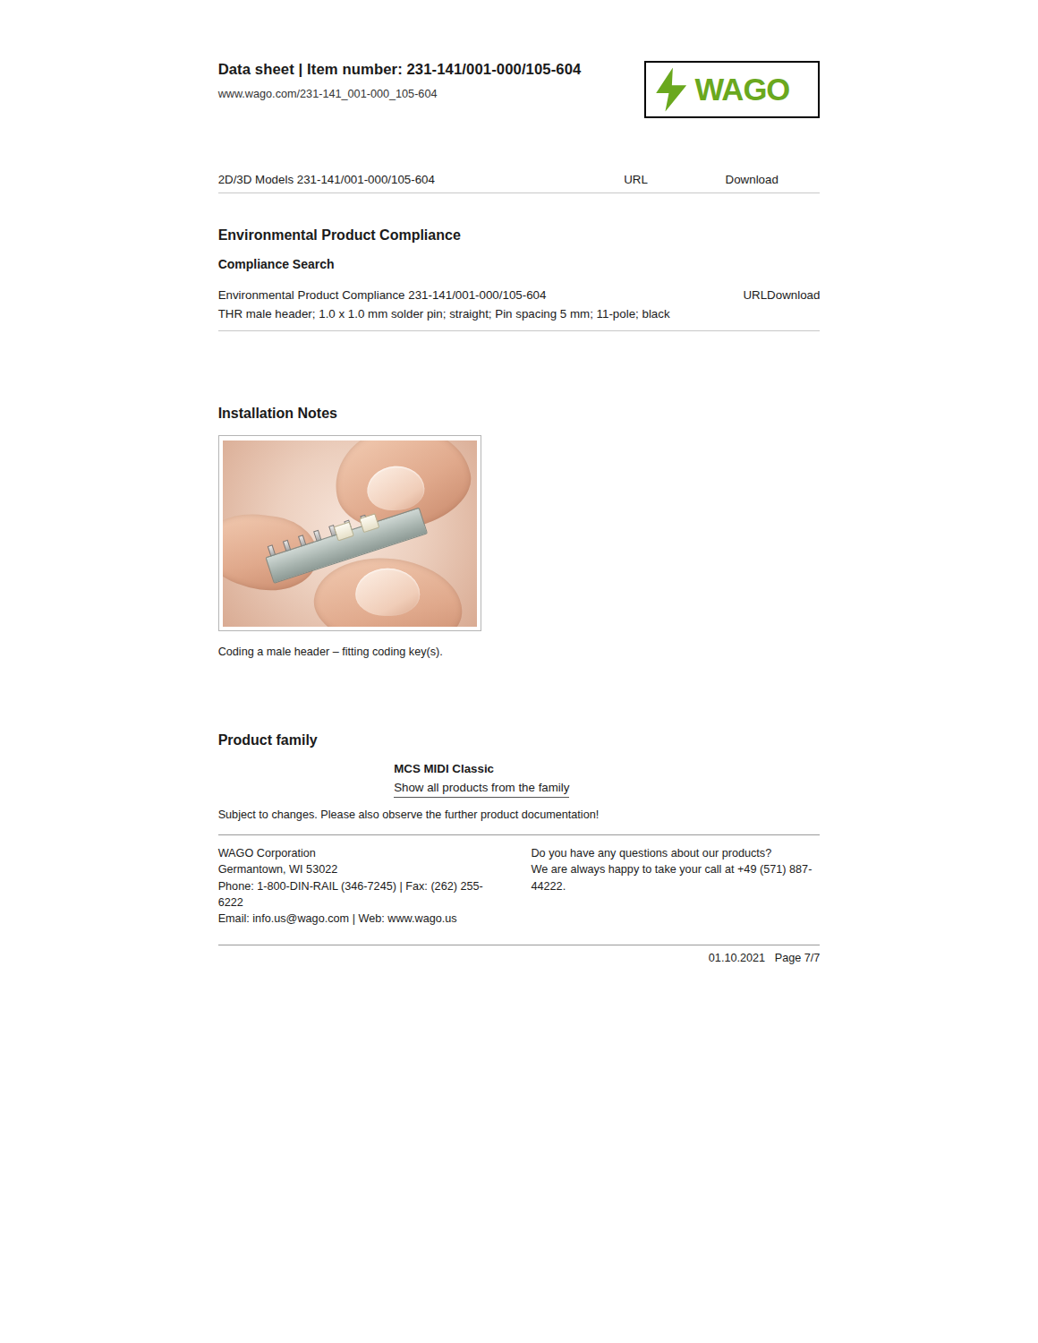Data sheet | Item number: 231-141/001-000/105-604
www.wago.com/231-141_001-000_105-604
WAGO
2D/3D Models 231-141/001-000/105-604
URL
Download
Environmental Product Compliance
Compliance Search
Environmental Product Compliance 231-141/001-000/105-604
THR male header; 1.0 x 1.0 mm solder pin; straight; Pin spacing 5 mm; 11-pole; black
URL
Download
Installation Notes
Coding a male header – fitting coding key(s).
Product family
MCS MIDI Classic
Show all products from the family
Subject to changes. Please also observe the further product documentation!
WAGO Corporation
Germantown, WI 53022
Phone: 1-800-DIN-RAIL (346-7245) | Fax: (262) 255-6222
Email: info.us@wago.com | Web: www.wago.us
Do you have any questions about our products?
We are always happy to take your call at +49 (571) 887-44222.
01.10.2021 Page 7/7